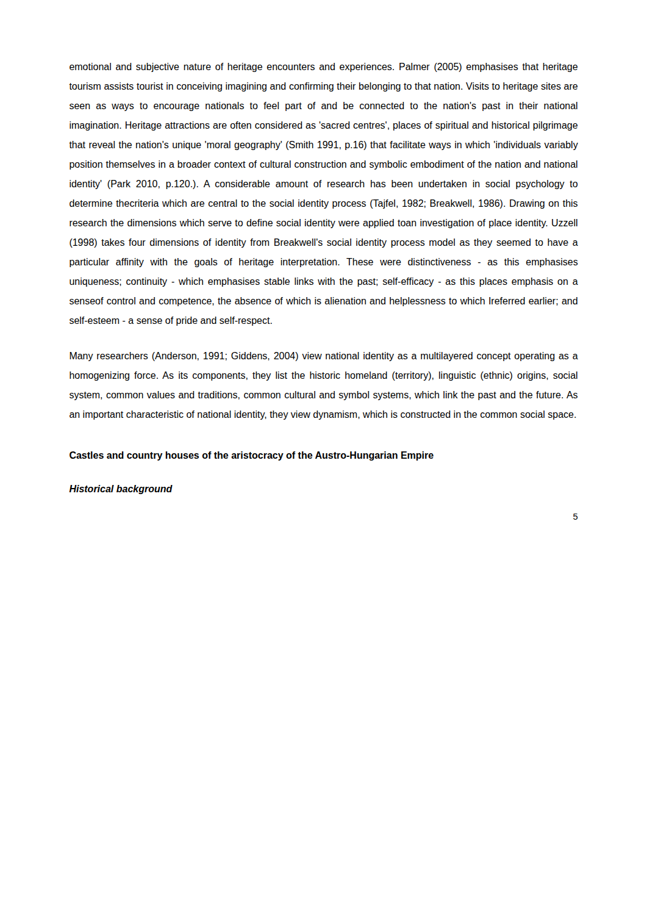emotional and subjective nature of heritage encounters and experiences. Palmer (2005) emphasises that heritage tourism assists tourist in conceiving imagining and confirming their belonging to that nation. Visits to heritage sites are seen as ways to encourage nationals to feel part of and be connected to the nation's past in their national imagination. Heritage attractions are often considered as 'sacred centres', places of spiritual and historical pilgrimage that reveal the nation's unique 'moral geography' (Smith 1991, p.16) that facilitate ways in which 'individuals variably position themselves in a broader context of cultural construction and symbolic embodiment of the nation and national identity' (Park 2010, p.120.). A considerable amount of research has been undertaken in social psychology to determine thecriteria which are central to the social identity process (Tajfel, 1982; Breakwell, 1986). Drawing on this research the dimensions which serve to define social identity were applied toan investigation of place identity. Uzzell (1998) takes four dimensions of identity from Breakwell's social identity process model as they seemed to have a particular affinity with the goals of heritage interpretation. These were distinctiveness - as this emphasises uniqueness; continuity - which emphasises stable links with the past; self-efficacy - as this places emphasis on a senseof control and competence, the absence of which is alienation and helplessness to which Ireferred earlier; and self-esteem - a sense of pride and self-respect.
Many researchers (Anderson, 1991; Giddens, 2004) view national identity as a multilayered concept operating as a homogenizing force. As its components, they list the historic homeland (territory), linguistic (ethnic) origins, social system, common values and traditions, common cultural and symbol systems, which link the past and the future. As an important characteristic of national identity, they view dynamism, which is constructed in the common social space.
Castles and country houses of the aristocracy of the Austro-Hungarian Empire
Historical background
5